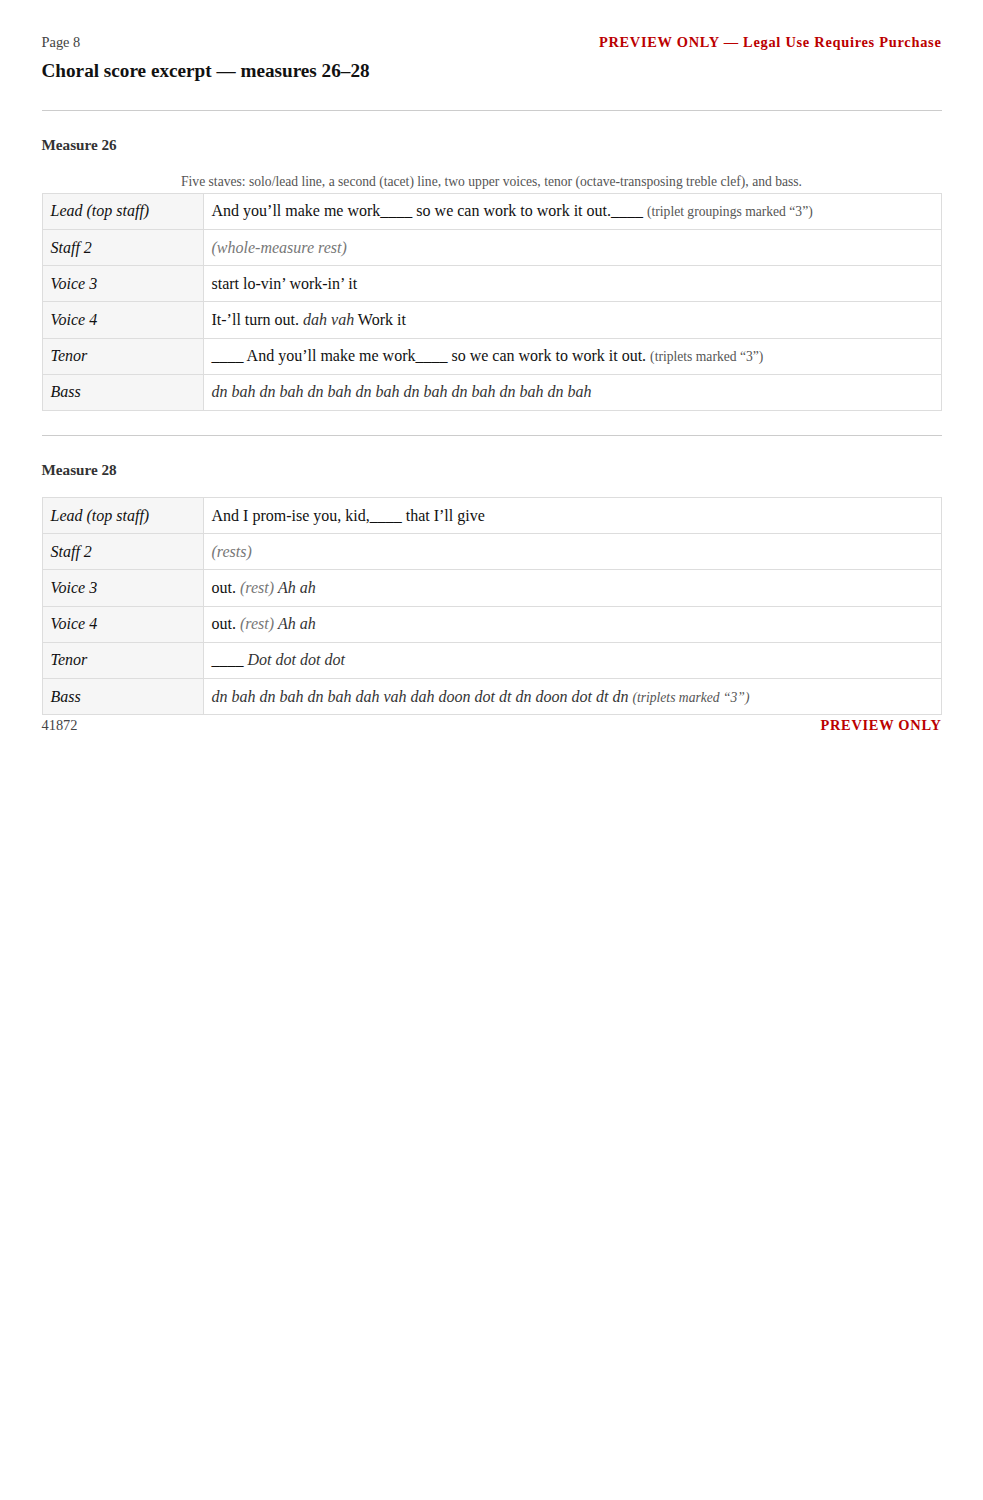Page 8 PREVIEW ONLY — Legal Use Requires Purchase
Choral score excerpt — measures 26–28
Measure 26
Five staves: solo/lead line, a second (tacet) line, two upper voices, tenor (octave-transposing treble clef), and bass.
| Lead (top staff) | And you’ll make me work____ so we can work to work it out.____ (triplet groupings marked “3”) |
| Staff 2 | (whole-measure rest) |
| Voice 3 | start lo‑vin’ work‑in’ it |
| Voice 4 | It‑’ll turn out. dah vah Work it |
| Tenor | ____ And you’ll make me work____ so we can work to work it out. (triplets marked “3”) |
| Bass | dn bah dn bah dn bah dn bah dn bah dn bah dn bah dn bah |
Measure 28
| Lead (top staff) | And I prom‑ise you, kid,____ that I’ll give |
| Staff 2 | (rests) |
| Voice 3 | out. (rest) Ah ah |
| Voice 4 | out. (rest) Ah ah |
| Tenor | ____ Dot dot dot dot |
| Bass | dn bah dn bah dn bah dah vah dah doon dot dt dn doon dot dt dn (triplets marked “3”) |
41872 PREVIEW ONLY